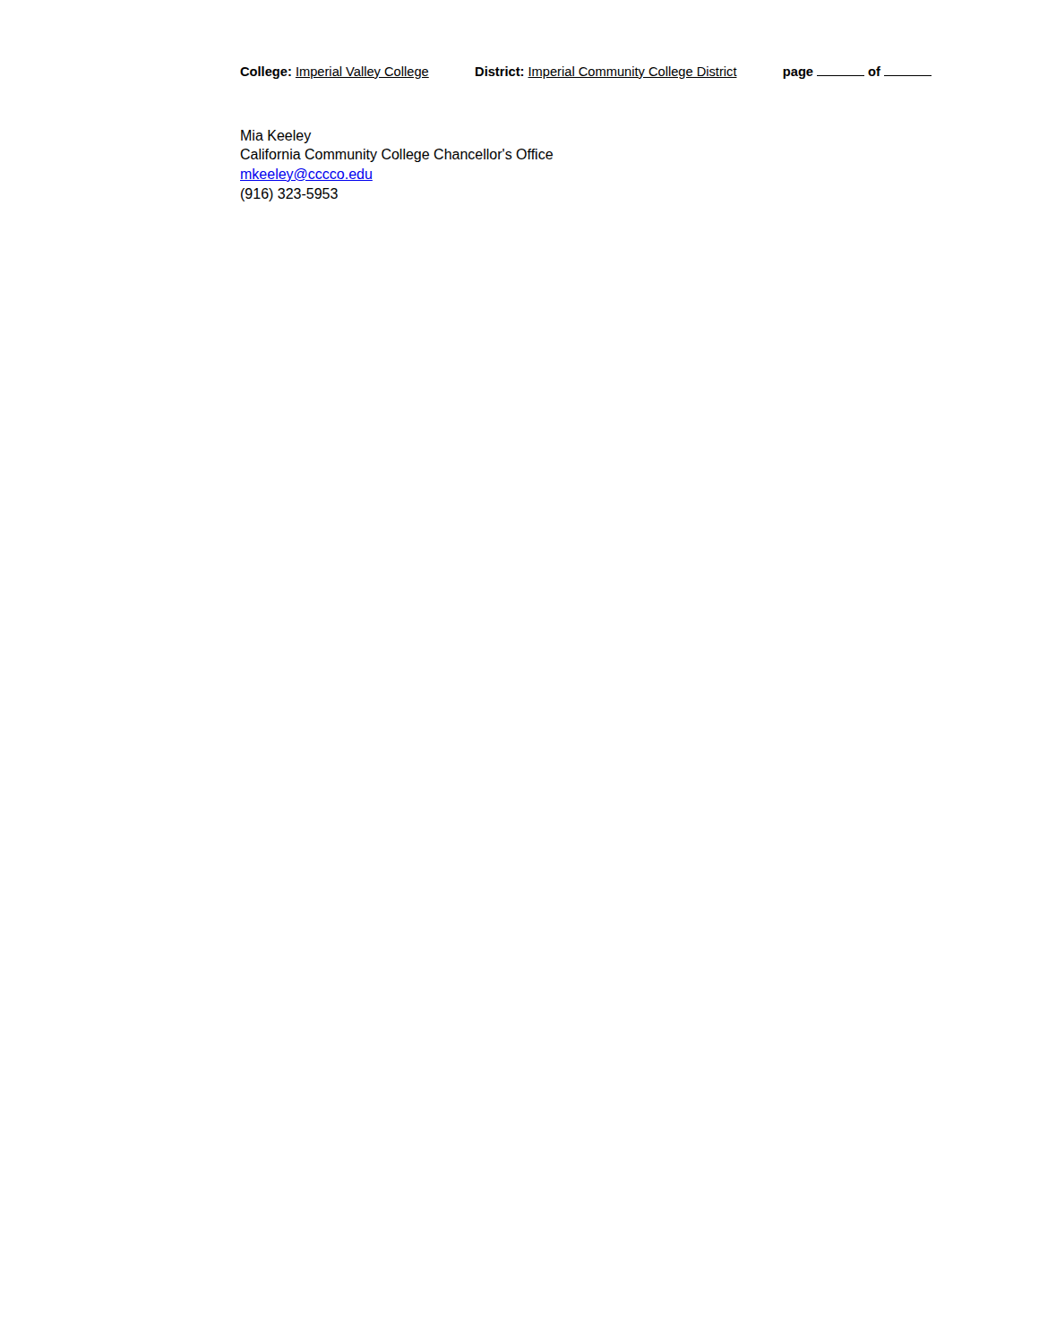College: Imperial Valley College District: Imperial Community College District page of
Mia Keeley
California Community College Chancellor's Office
mkeeley@cccco.edu
(916) 323-5953